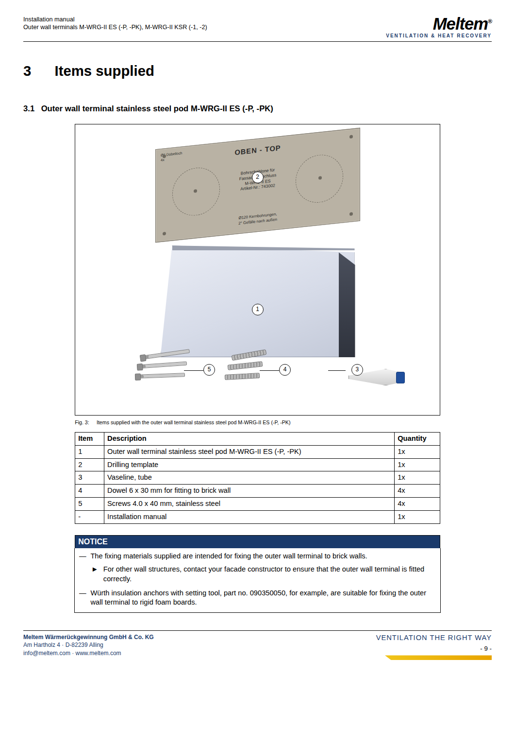Installation manual
Outer wall terminals M-WRG-II ES (-P, -PK), M-WRG-II KSR (-1, -2)
Meltem®
VENTILATION & HEAT RECOVERY
3 Items supplied
3.1 Outer wall terminal stainless steel pod M-WRG-II ES (-P, -PK)
Ø6 Dübelloch
4x
OBEN - TOP
Bohrschablone für
Fassadenabschluss
M-WRG-II ES
Artikel-Nr.: 743002
Ø120 Kernbohrungen,
2° Gefälle nach außen
2
1
5
4
3
Fig. 3: Items supplied with the outer wall terminal stainless steel pod M-WRG-II ES (-P, -PK)
| Item | Description | Quantity |
| --- | --- | --- |
| 1 | Outer wall terminal stainless steel pod M-WRG-II ES (-P, -PK) | 1x |
| 2 | Drilling template | 1x |
| 3 | Vaseline, tube | 1x |
| 4 | Dowel 6 x 30 mm for fitting to brick wall | 4x |
| 5 | Screws 4.0 x 40 mm, stainless steel | 4x |
| - | Installation manual | 1x |
NOTICE
—The fixing materials supplied are intended for fixing the outer wall terminal to brick walls.
►For other wall structures, contact your facade constructor to ensure that the outer wall terminal is fitted correctly.
—Würth insulation anchors with setting tool, part no. 090350050, for example, are suitable for fixing the outer wall terminal to rigid foam boards.
Meltem Wärmerückgewinnung GmbH & Co. KG
Am Hartholz 4 · D-82239 Alling
info@meltem.com · www.meltem.com
VENTILATION THE RIGHT WAY
- 9 -